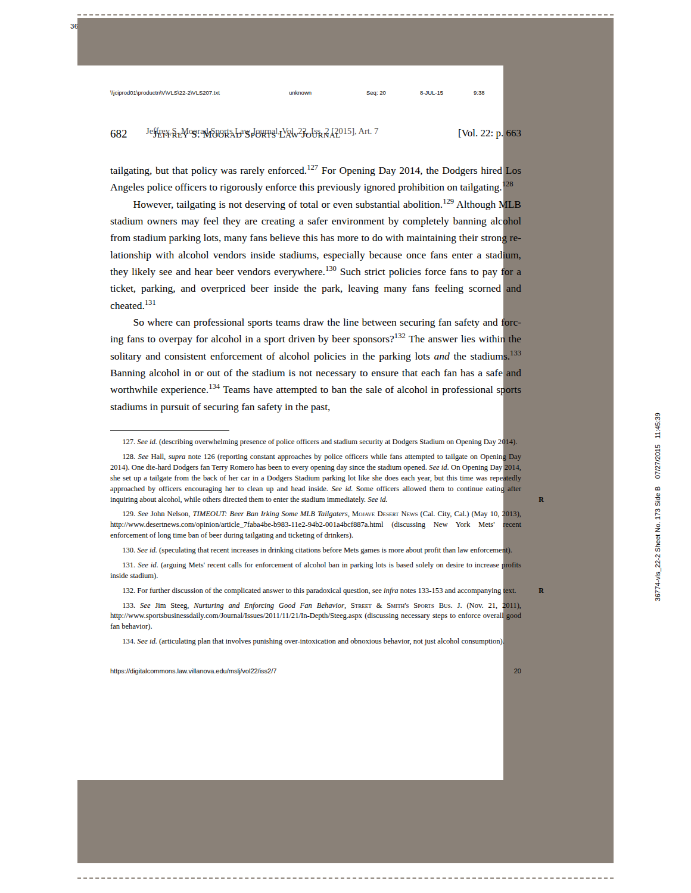36774-vls_22-2 Sheet No. 173 Side B 07/27/2015 11:45:39
36774-vls_22-2 Sheet No. 173 Side B 07/27/2015 11:45:39
\\jciprod01\productn\V\VLS\22-2\VLS207.txt unknown Seq: 20 8-JUL-15 9:38
682 JEFFREY S. MOORAD SPORTS LAW JOURNAL [Vol. 22: p. 663 Jeffrey S. Moorad Sports Law Journal, Vol. 22, Iss. 2 [2015], Art. 7
tailgating, but that policy was rarely enforced.127 For Opening Day 2014, the Dodgers hired Los Angeles police officers to rigorously enforce this previously ignored prohibition on tailgating.128
However, tailgating is not deserving of total or even substantial abolition.129 Although MLB stadium owners may feel they are creating a safer environment by completely banning alcohol from stadium parking lots, many fans believe this has more to do with maintaining their strong relationship with alcohol vendors inside stadiums, especially because once fans enter a stadium, they likely see and hear beer vendors everywhere.130 Such strict policies force fans to pay for a ticket, parking, and overpriced beer inside the park, leaving many fans feeling scorned and cheated.131
So where can professional sports teams draw the line between securing fan safety and forcing fans to overpay for alcohol in a sport driven by beer sponsors?132 The answer lies within the solitary and consistent enforcement of alcohol policies in the parking lots and the stadiums.133 Banning alcohol in or out of the stadium is not necessary to ensure that each fan has a safe and worthwhile experience.134 Teams have attempted to ban the sale of alcohol in professional sports stadiums in pursuit of securing fan safety in the past,
127. See id. (describing overwhelming presence of police officers and stadium security at Dodgers Stadium on Opening Day 2014).
128. See Hall, supra note 126 (reporting constant approaches by police officers while fans attempted to tailgate on Opening Day 2014). One die-hard Dodgers fan Terry Romero has been to every opening day since the stadium opened. See id. On Opening Day 2014, she set up a tailgate from the back of her car in a Dodgers Stadium parking lot like she does each year, but this time was repeatedly approached by officers encouraging her to clean up and head inside. See id. Some officers allowed them to continue eating after inquiring about alcohol, while others directed them to enter the stadium immediately. See id. R
129. See John Nelson, TIMEOUT: Beer Ban Irking Some MLB Tailgaters, Mojave Desert News (Cal. City, Cal.) (May 10, 2013), http://www.desertnews.com/opinion/article_7faba4be-b983-11e2-94b2-001a4bcf887a.html (discussing New York Mets' recent enforcement of long time ban of beer during tailgating and ticketing of drinkers).
130. See id. (speculating that recent increases in drinking citations before Mets games is more about profit than law enforcement).
131. See id. (arguing Mets' recent calls for enforcement of alcohol ban in parking lots is based solely on desire to increase profits inside stadium).
132. For further discussion of the complicated answer to this paradoxical question, see infra notes 133-153 and accompanying text.R
133. See Jim Steeg, Nurturing and Enforcing Good Fan Behavior, Street & Smith's Sports Bus. J. (Nov. 21, 2011), http://www.sportsbusinessdaily.com/Journal/Issues/2011/11/21/In-Depth/Steeg.aspx (discussing necessary steps to enforce overall good fan behavior).
134. See id. (articulating plan that involves punishing over-intoxication and obnoxious behavior, not just alcohol consumption).
https://digitalcommons.law.villanova.edu/mslj/vol22/iss2/7 20